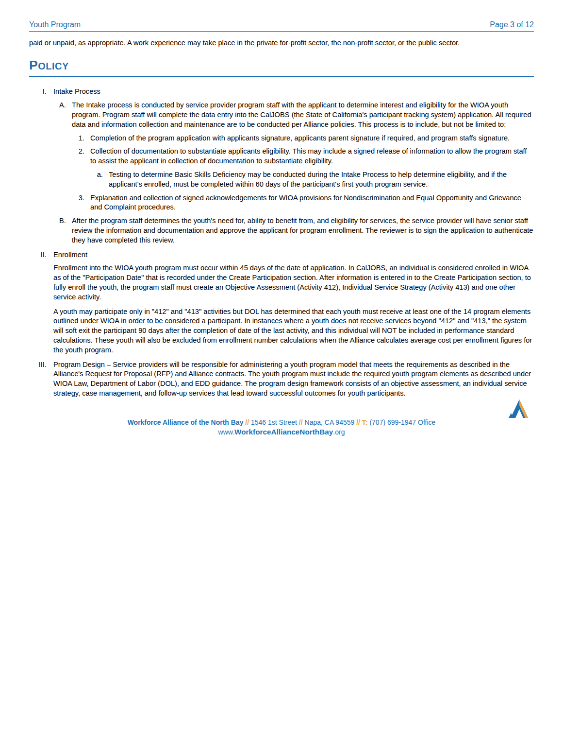Youth Program Page 3 of 12
paid or unpaid, as appropriate. A work experience may take place in the private for-profit sector, the non-profit sector, or the public sector.
POLICY
Intake Process
The Intake process is conducted by service provider program staff with the applicant to determine interest and eligibility for the WIOA youth program. Program staff will complete the data entry into the CalJOBS (the State of California's participant tracking system) application. All required data and information collection and maintenance are to be conducted per Alliance policies. This process is to include, but not be limited to:
Completion of the program application with applicants signature, applicants parent signature if required, and program staffs signature.
Collection of documentation to substantiate applicants eligibility. This may include a signed release of information to allow the program staff to assist the applicant in collection of documentation to substantiate eligibility.
Testing to determine Basic Skills Deficiency may be conducted during the Intake Process to help determine eligibility, and if the applicant's enrolled, must be completed within 60 days of the participant's first youth program service.
Explanation and collection of signed acknowledgements for WIOA provisions for Nondiscrimination and Equal Opportunity and Grievance and Complaint procedures.
After the program staff determines the youth's need for, ability to benefit from, and eligibility for services, the service provider will have senior staff review the information and documentation and approve the applicant for program enrollment. The reviewer is to sign the application to authenticate they have completed this review.
Enrollment
Enrollment into the WIOA youth program must occur within 45 days of the date of application. In CalJOBS, an individual is considered enrolled in WIOA as of the "Participation Date" that is recorded under the Create Participation section. After information is entered in to the Create Participation section, to fully enroll the youth, the program staff must create an Objective Assessment (Activity 412), Individual Service Strategy (Activity 413) and one other service activity.
A youth may participate only in "412" and "413" activities but DOL has determined that each youth must receive at least one of the 14 program elements outlined under WIOA in order to be considered a participant. In instances where a youth does not receive services beyond "412" and "413," the system will soft exit the participant 90 days after the completion of date of the last activity, and this individual will NOT be included in performance standard calculations. These youth will also be excluded from enrollment number calculations when the Alliance calculates average cost per enrollment figures for the youth program.
Program Design – Service providers will be responsible for administering a youth program model that meets the requirements as described in the Alliance's Request for Proposal (RFP) and Alliance contracts. The youth program must include the required youth program elements as described under WIOA Law, Department of Labor (DOL), and EDD guidance. The program design framework consists of an objective assessment, an individual service strategy, case management, and follow-up services that lead toward successful outcomes for youth participants.
Workforce Alliance of the North Bay // 1546 1st Street // Napa, CA 94559 // T: (707) 699-1947 Office
www.WorkforceAllianceNorthBay.org